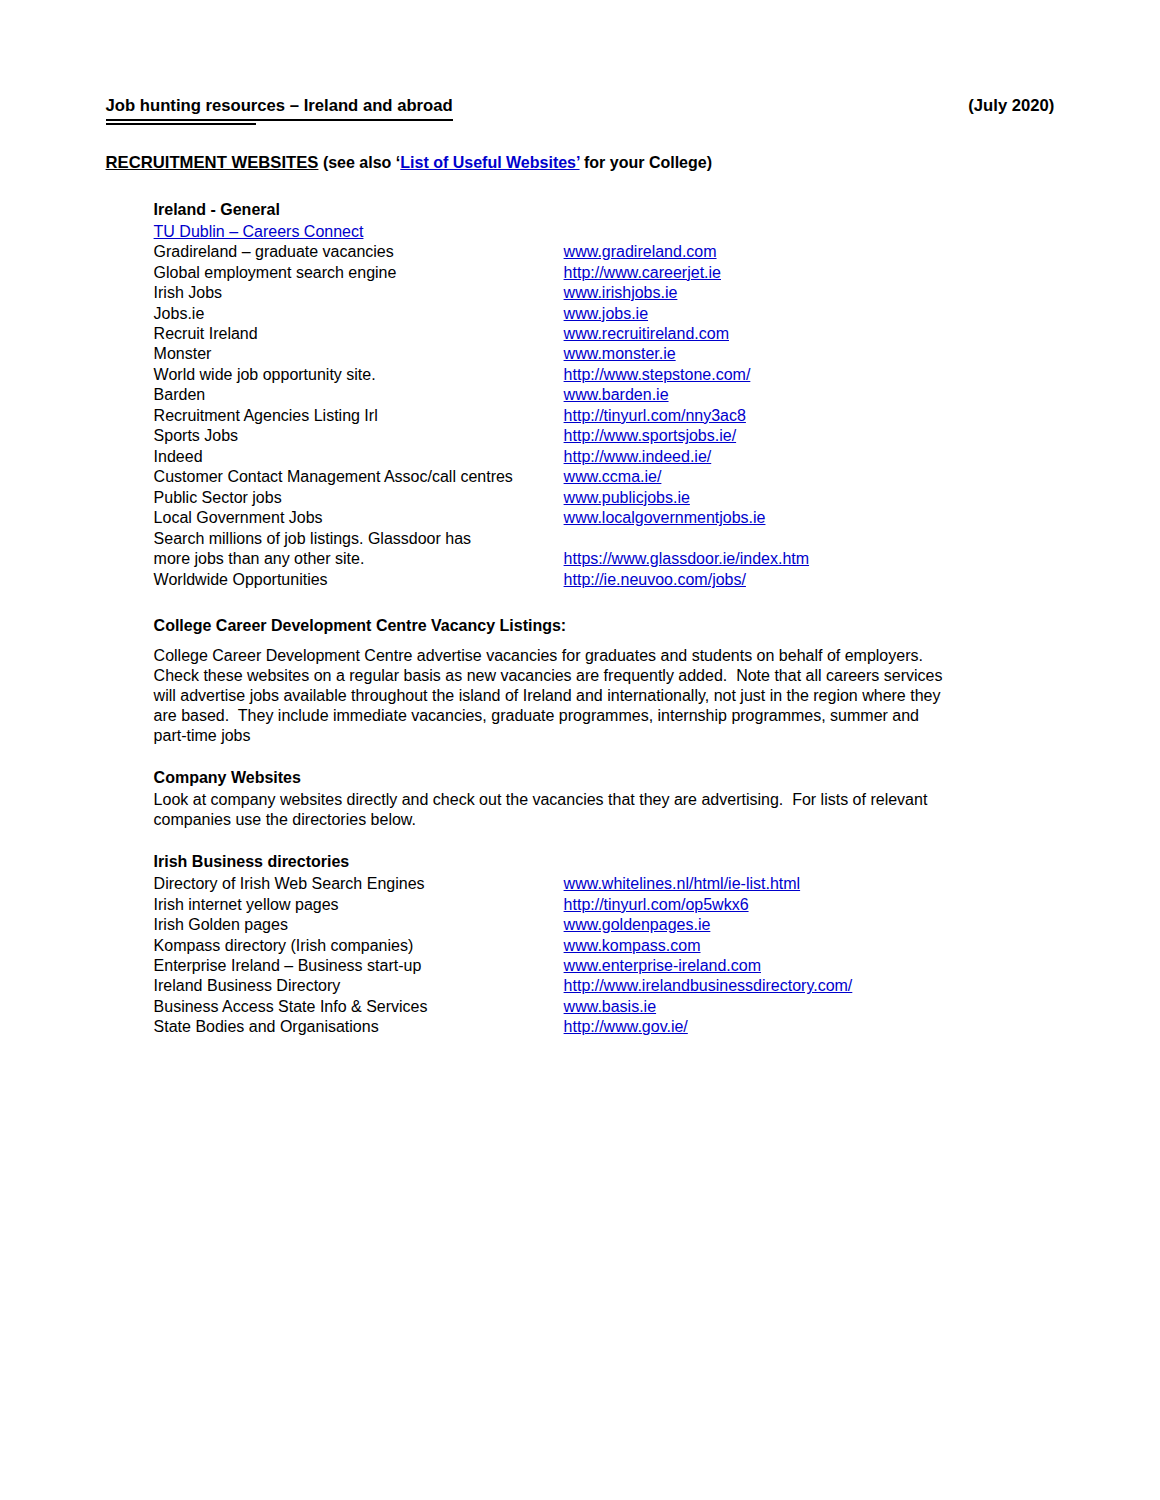Job hunting resources – Ireland and abroad (July 2020)
RECRUITMENT WEBSITES
(see also ‘List of Useful Websites’ for your College)
Ireland - General
| TU Dublin – Careers Connect | |
| Gradireland – graduate vacancies | www.gradireland.com |
| Global employment search engine | http://www.careerjet.ie |
| Irish Jobs | www.irishjobs.ie |
| Jobs.ie | www.jobs.ie |
| Recruit Ireland | www.recruitireland.com |
| Monster | www.monster.ie |
| World wide job opportunity site. | http://www.stepstone.com/ |
| Barden | www.barden.ie |
| Recruitment Agencies Listing Irl | http://tinyurl.com/nny3ac8 |
| Sports Jobs | http://www.sportsjobs.ie/ |
| Indeed | http://www.indeed.ie/ |
| Customer Contact Management Assoc/call centres | www.ccma.ie/ |
| Public Sector jobs | www.publicjobs.ie |
| Local Government Jobs | www.localgovernmentjobs.ie |
| Search millions of job listings. Glassdoor has | |
| more jobs than any other site. | https://www.glassdoor.ie/index.htm |
| Worldwide Opportunities | http://ie.neuvoo.com/jobs/ |
College Career Development Centre Vacancy Listings:
College Career Development Centre advertise vacancies for graduates and students on behalf of employers. Check these websites on a regular basis as new vacancies are frequently added. Note that all careers services will advertise jobs available throughout the island of Ireland and internationally, not just in the region where they are based. They include immediate vacancies, graduate programmes, internship programmes, summer and part-time jobs
Company Websites
Look at company websites directly and check out the vacancies that they are advertising. For lists of relevant companies use the directories below.
Irish Business directories
| Directory of Irish Web Search Engines | www.whitelines.nl/html/ie-list.html |
| Irish internet yellow pages | http://tinyurl.com/op5wkx6 |
| Irish Golden pages | www.goldenpages.ie |
| Kompass directory (Irish companies) | www.kompass.com |
| Enterprise Ireland – Business start-up | www.enterprise-ireland.com |
| Ireland Business Directory | http://www.irelandbusinessdirectory.com/ |
| Business Access State Info & Services | www.basis.ie |
| State Bodies and Organisations | http://www.gov.ie/ |